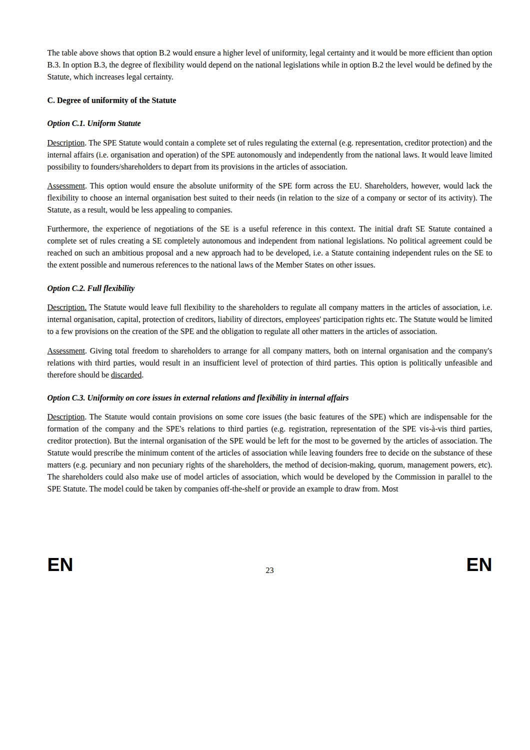The table above shows that option B.2 would ensure a higher level of uniformity, legal certainty and it would be more efficient than option B.3. In option B.3, the degree of flexibility would depend on the national legislations while in option B.2 the level would be defined by the Statute, which increases legal certainty.
C. Degree of uniformity of the Statute
Option C.1. Uniform Statute
Description. The SPE Statute would contain a complete set of rules regulating the external (e.g. representation, creditor protection) and the internal affairs (i.e. organisation and operation) of the SPE autonomously and independently from the national laws. It would leave limited possibility to founders/shareholders to depart from its provisions in the articles of association.
Assessment. This option would ensure the absolute uniformity of the SPE form across the EU. Shareholders, however, would lack the flexibility to choose an internal organisation best suited to their needs (in relation to the size of a company or sector of its activity). The Statute, as a result, would be less appealing to companies.
Furthermore, the experience of negotiations of the SE is a useful reference in this context. The initial draft SE Statute contained a complete set of rules creating a SE completely autonomous and independent from national legislations. No political agreement could be reached on such an ambitious proposal and a new approach had to be developed, i.e. a Statute containing independent rules on the SE to the extent possible and numerous references to the national laws of the Member States on other issues.
Option C.2. Full flexibility
Description. The Statute would leave full flexibility to the shareholders to regulate all company matters in the articles of association, i.e. internal organisation, capital, protection of creditors, liability of directors, employees' participation rights etc. The Statute would be limited to a few provisions on the creation of the SPE and the obligation to regulate all other matters in the articles of association.
Assessment. Giving total freedom to shareholders to arrange for all company matters, both on internal organisation and the company's relations with third parties, would result in an insufficient level of protection of third parties. This option is politically unfeasible and therefore should be discarded.
Option C.3. Uniformity on core issues in external relations and flexibility in internal affairs
Description. The Statute would contain provisions on some core issues (the basic features of the SPE) which are indispensable for the formation of the company and the SPE's relations to third parties (e.g. registration, representation of the SPE vis-à-vis third parties, creditor protection). But the internal organisation of the SPE would be left for the most to be governed by the articles of association. The Statute would prescribe the minimum content of the articles of association while leaving founders free to decide on the substance of these matters (e.g. pecuniary and non pecuniary rights of the shareholders, the method of decision-making, quorum, management powers, etc). The shareholders could also make use of model articles of association, which would be developed by the Commission in parallel to the SPE Statute. The model could be taken by companies off-the-shelf or provide an example to draw from. Most
EN 23 EN